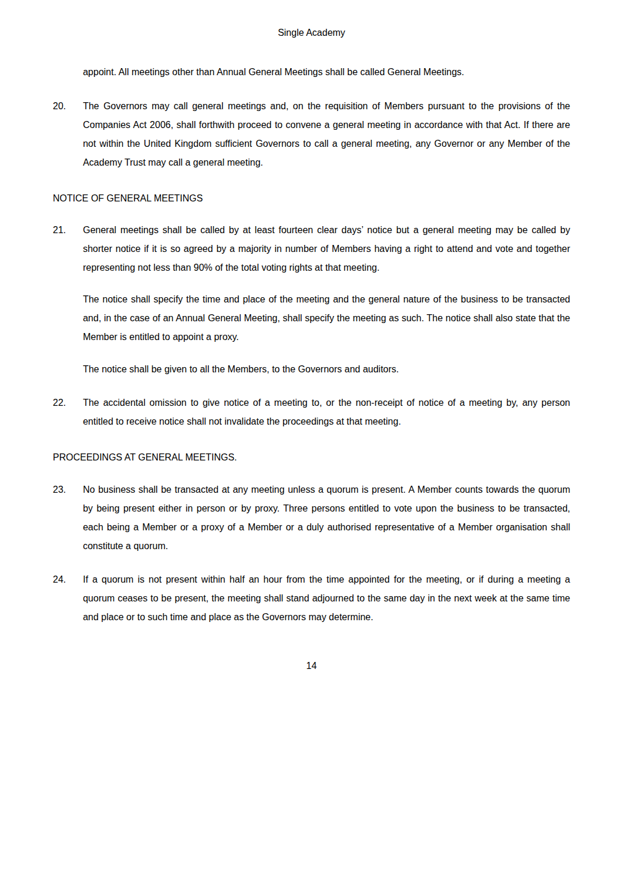Single Academy
appoint. All meetings other than Annual General Meetings shall be called General Meetings.
20.
The Governors may call general meetings and, on the requisition of Members pursuant to the provisions of the Companies Act 2006, shall forthwith proceed to convene a general meeting in accordance with that Act. If there are not within the United Kingdom sufficient Governors to call a general meeting, any Governor or any Member of the Academy Trust may call a general meeting.
Notice of General Meetings
21.
General meetings shall be called by at least fourteen clear days’ notice but a general meeting may be called by shorter notice if it is so agreed by a majority in number of Members having a right to attend and vote and together representing not less than 90% of the total voting rights at that meeting.
The notice shall specify the time and place of the meeting and the general nature of the business to be transacted and, in the case of an Annual General Meeting, shall specify the meeting as such. The notice shall also state that the Member is entitled to appoint a proxy.
The notice shall be given to all the Members, to the Governors and auditors.
22.
The accidental omission to give notice of a meeting to, or the non-receipt of notice of a meeting by, any person entitled to receive notice shall not invalidate the proceedings at that meeting.
Proceedings at General Meetings.
23.
No business shall be transacted at any meeting unless a quorum is present. A Member counts towards the quorum by being present either in person or by proxy. Three persons entitled to vote upon the business to be transacted, each being a Member or a proxy of a Member or a duly authorised representative of a Member organisation shall constitute a quorum.
24.
If a quorum is not present within half an hour from the time appointed for the meeting, or if during a meeting a quorum ceases to be present, the meeting shall stand adjourned to the same day in the next week at the same time and place or to such time and place as the Governors may determine.
14